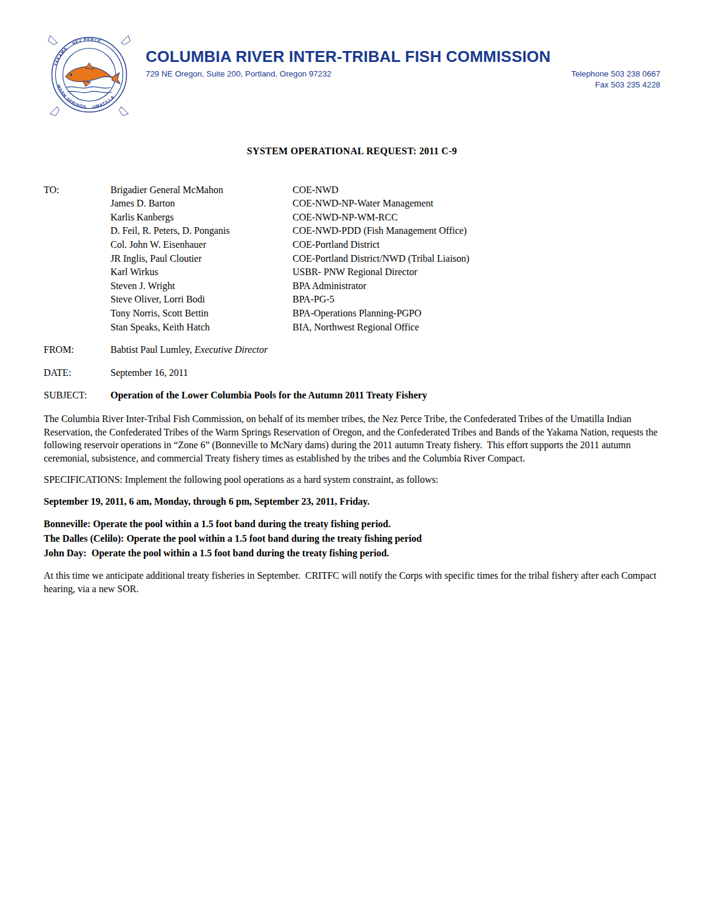YAKAMA NEZ PERCE WARM SPRINGS UMATILLA
COLUMBIA RIVER INTER-TRIBAL FISH COMMISSION
729 NE Oregon, Suite 200, Portland, Oregon 97232 Telephone 503 238 0667
Fax 503 235 4228
SYSTEM OPERATIONAL REQUEST: 2011 C-9
| TO: | Brigadier General McMahon | COE-NWD |
| | James D. Barton | COE-NWD-NP-Water Management |
| | Karlis Kanbergs | COE-NWD-NP-WM-RCC |
| | D. Feil, R. Peters, D. Ponganis | COE-NWD-PDD (Fish Management Office) |
| | Col. John W. Eisenhauer | COE-Portland District |
| | JR Inglis, Paul Cloutier | COE-Portland District/NWD (Tribal Liaison) |
| | Karl Wirkus | USBR- PNW Regional Director |
| | Steven J. Wright | BPA Administrator |
| | Steve Oliver, Lorri Bodi | BPA-PG-5 |
| | Tony Norris, Scott Bettin | BPA-Operations Planning-PGPO |
| | Stan Speaks, Keith Hatch | BIA, Northwest Regional Office |
| FROM: | Babtist Paul Lumley, Executive Director |
| DATE: | September 16, 2011 |
| SUBJECT: | Operation of the Lower Columbia Pools for the Autumn 2011 Treaty Fishery |
The Columbia River Inter-Tribal Fish Commission, on behalf of its member tribes, the Nez Perce Tribe, the Confederated Tribes of the Umatilla Indian Reservation, the Confederated Tribes of the Warm Springs Reservation of Oregon, and the Confederated Tribes and Bands of the Yakama Nation, requests the following reservoir operations in “Zone 6” (Bonneville to McNary dams) during the 2011 autumn Treaty fishery. This effort supports the 2011 autumn ceremonial, subsistence, and commercial Treaty fishery times as established by the tribes and the Columbia River Compact.
SPECIFICATIONS: Implement the following pool operations as a hard system constraint, as follows:
September 19, 2011, 6 am, Monday, through 6 pm, September 23, 2011, Friday.
Bonneville: Operate the pool within a 1.5 foot band during the treaty fishing period.
The Dalles (Celilo): Operate the pool within a 1.5 foot band during the treaty fishing period
John Day: Operate the pool within a 1.5 foot band during the treaty fishing period.
At this time we anticipate additional treaty fisheries in September. CRITFC will notify the Corps with specific times for the tribal fishery after each Compact hearing, via a new SOR.